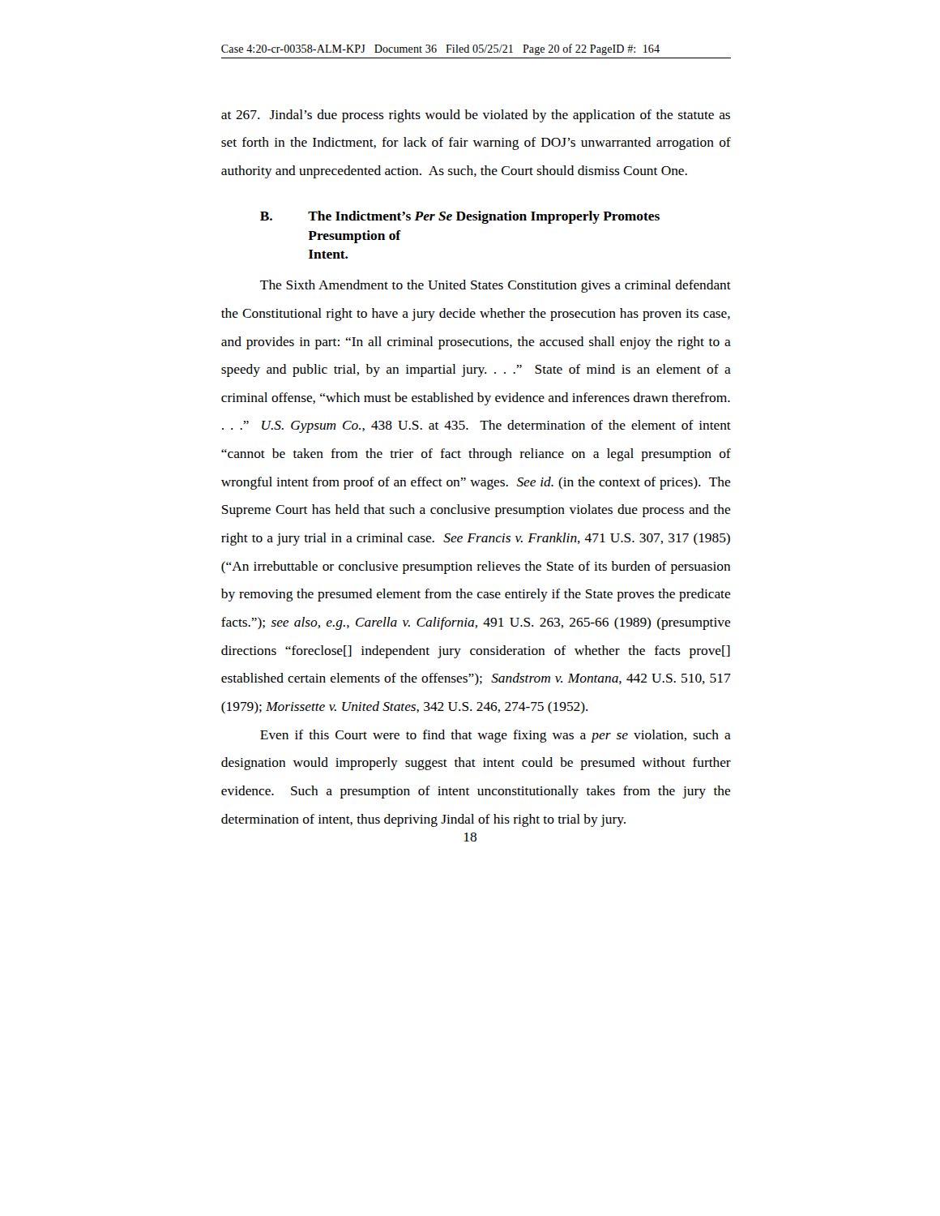Case 4:20-cr-00358-ALM-KPJ Document 36 Filed 05/25/21 Page 20 of 22 PageID #: 164
at 267. Jindal’s due process rights would be violated by the application of the statute as set forth in the Indictment, for lack of fair warning of DOJ’s unwarranted arrogation of authority and unprecedented action. As such, the Court should dismiss Count One.
B. The Indictment’s Per Se Designation Improperly Promotes Presumption ofIntent.
The Sixth Amendment to the United States Constitution gives a criminal defendant the Constitutional right to have a jury decide whether the prosecution has proven its case, and provides in part: “In all criminal prosecutions, the accused shall enjoy the right to a speedy and public trial, by an impartial jury. . . .” State of mind is an element of a criminal offense, “which must be established by evidence and inferences drawn therefrom. . . .” U.S. Gypsum Co., 438 U.S. at 435. The determination of the element of intent “cannot be taken from the trier of fact through reliance on a legal presumption of wrongful intent from proof of an effect on” wages. See id. (in the context of prices). The Supreme Court has held that such a conclusive presumption violates due process and the right to a jury trial in a criminal case. See Francis v. Franklin, 471 U.S. 307, 317 (1985) (“An irrebuttable or conclusive presumption relieves the State of its burden of persuasion by removing the presumed element from the case entirely if the State proves the predicate facts.”); see also, e.g., Carella v. California, 491 U.S. 263, 265-66 (1989) (presumptive directions “foreclose[] independent jury consideration of whether the facts prove[] established certain elements of the offenses”); Sandstrom v. Montana, 442 U.S. 510, 517 (1979); Morissette v. United States, 342 U.S. 246, 274-75 (1952).
Even if this Court were to find that wage fixing was a per se violation, such a designation would improperly suggest that intent could be presumed without further evidence. Such a presumption of intent unconstitutionally takes from the jury the determination of intent, thus depriving Jindal of his right to trial by jury.
18